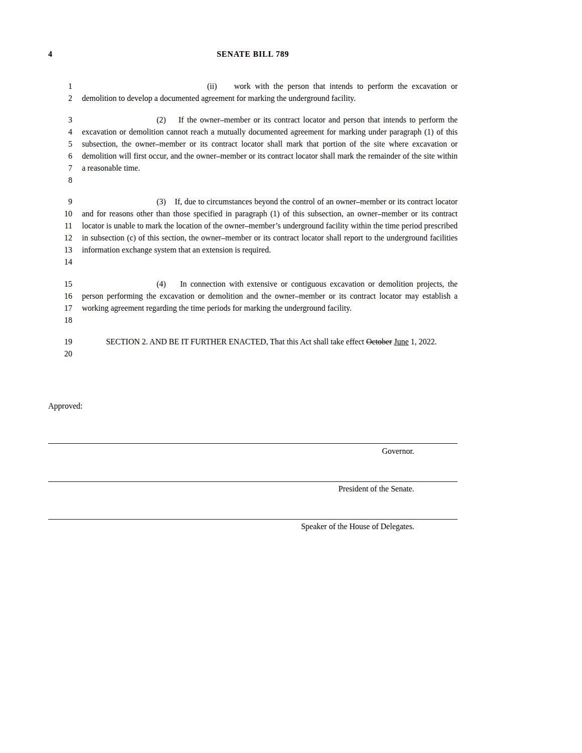4 SENATE BILL 789
1 2
(ii) work with the person that intends to perform the excavation or demolition to develop a documented agreement for marking the underground facility.
3 4 5 6 7 8
(2) If the owner–member or its contract locator and person that intends to perform the excavation or demolition cannot reach a mutually documented agreement for marking under paragraph (1) of this subsection, the owner–member or its contract locator shall mark that portion of the site where excavation or demolition will first occur, and the owner–member or its contract locator shall mark the remainder of the site within a reasonable time.
9 10 11 12 13 14
(3) If, due to circumstances beyond the control of an owner–member or its contract locator and for reasons other than those specified in paragraph (1) of this subsection, an owner–member or its contract locator is unable to mark the location of the owner–member’s underground facility within the time period prescribed in subsection (c) of this section, the owner–member or its contract locator shall report to the underground facilities information exchange system that an extension is required.
15 16 17 18
(4) In connection with extensive or contiguous excavation or demolition projects, the person performing the excavation or demolition and the owner–member or its contract locator may establish a working agreement regarding the time periods for marking the underground facility.
19 20
SECTION 2. AND BE IT FURTHER ENACTED, That this Act shall take effect October June 1, 2022.
Approved:
Governor.
President of the Senate.
Speaker of the House of Delegates.